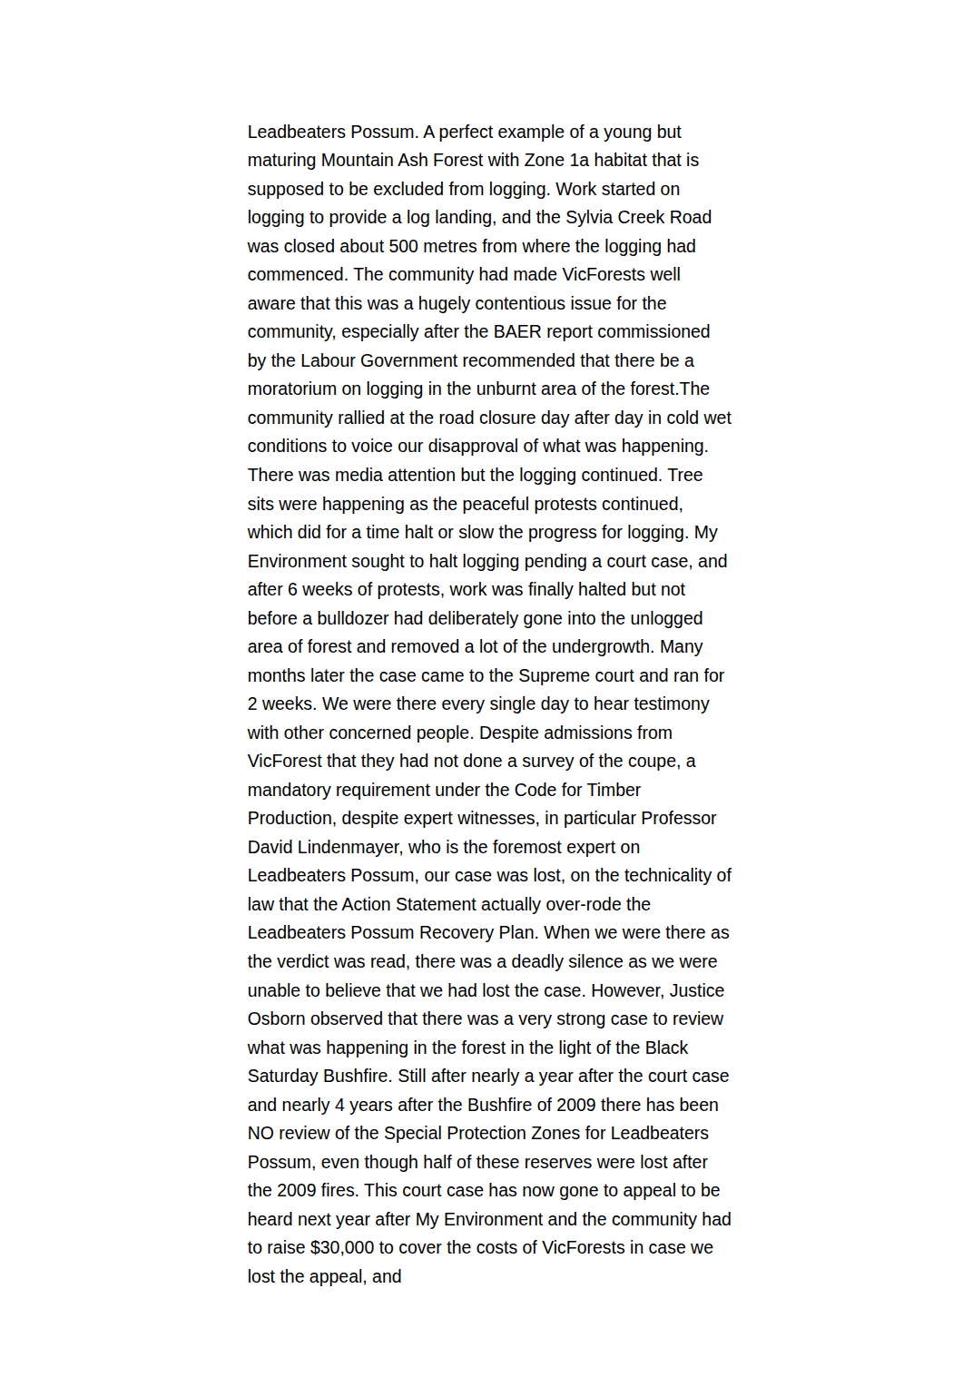Leadbeaters Possum. A perfect example of a young but maturing Mountain Ash Forest with Zone 1a habitat that is supposed to be excluded from logging. Work started on logging to provide a log landing, and the Sylvia Creek Road was closed about 500 metres from where the logging had commenced. The community had made VicForests well aware that this was a hugely contentious issue for the community, especially after the BAER report commissioned by the Labour Government recommended that there be a moratorium on logging in the unburnt area of the forest.The community rallied at the road closure day after day in cold wet conditions to voice our disapproval of what was happening. There was media attention but the logging continued. Tree sits were happening as the peaceful protests continued, which did for a time halt or slow the progress for logging. My Environment sought to halt logging pending a court case, and after 6 weeks of protests, work was finally halted but not before a bulldozer had deliberately gone into the unlogged area of forest and removed a lot of the undergrowth. Many months later the case came to the Supreme court and ran for 2 weeks. We were there every single day to hear testimony with other concerned people. Despite admissions from VicForest that they had not done a survey of the coupe, a mandatory requirement under the Code for Timber Production, despite expert witnesses, in particular Professor David Lindenmayer, who is the foremost expert on Leadbeaters Possum, our case was lost, on the technicality of law that the Action Statement actually over-rode the Leadbeaters Possum Recovery Plan. When we were there as the verdict was read, there was a deadly silence as we were unable to believe that we had lost the case. However, Justice Osborn observed that there was a very strong case to review what was happening in the forest in the light of the Black Saturday Bushfire. Still after nearly a year after the court case and nearly 4 years after the Bushfire of 2009 there has been NO review of the Special Protection Zones for Leadbeaters Possum, even though half of these reserves were lost after the 2009 fires. This court case has now gone to appeal to be heard next year after My Environment and the community had to raise $30,000 to cover the costs of VicForests in case we lost the appeal, and